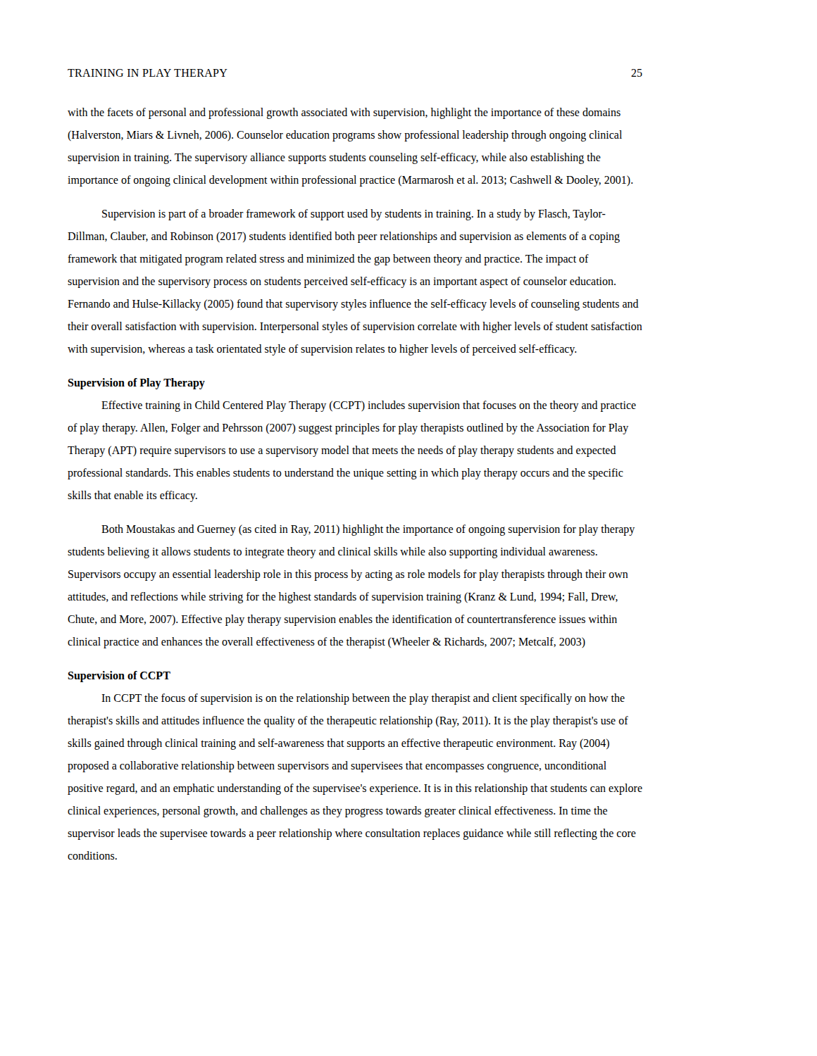Training in Play Therapy 25
with the facets of personal and professional growth associated with supervision, highlight the importance of these domains (Halverston, Miars & Livneh, 2006). Counselor education programs show professional leadership through ongoing clinical supervision in training. The supervisory alliance supports students counseling self-efficacy, while also establishing the importance of ongoing clinical development within professional practice (Marmarosh et al. 2013; Cashwell & Dooley, 2001).
Supervision is part of a broader framework of support used by students in training. In a study by Flasch, Taylor-Dillman, Clauber, and Robinson (2017) students identified both peer relationships and supervision as elements of a coping framework that mitigated program related stress and minimized the gap between theory and practice. The impact of supervision and the supervisory process on students perceived self-efficacy is an important aspect of counselor education. Fernando and Hulse-Killacky (2005) found that supervisory styles influence the self-efficacy levels of counseling students and their overall satisfaction with supervision. Interpersonal styles of supervision correlate with higher levels of student satisfaction with supervision, whereas a task orientated style of supervision relates to higher levels of perceived self-efficacy.
Supervision of Play Therapy
Effective training in Child Centered Play Therapy (CCPT) includes supervision that focuses on the theory and practice of play therapy. Allen, Folger and Pehrsson (2007) suggest principles for play therapists outlined by the Association for Play Therapy (APT) require supervisors to use a supervisory model that meets the needs of play therapy students and expected professional standards. This enables students to understand the unique setting in which play therapy occurs and the specific skills that enable its efficacy.
Both Moustakas and Guerney (as cited in Ray, 2011) highlight the importance of ongoing supervision for play therapy students believing it allows students to integrate theory and clinical skills while also supporting individual awareness. Supervisors occupy an essential leadership role in this process by acting as role models for play therapists through their own attitudes, and reflections while striving for the highest standards of supervision training (Kranz & Lund, 1994; Fall, Drew, Chute, and More, 2007). Effective play therapy supervision enables the identification of countertransference issues within clinical practice and enhances the overall effectiveness of the therapist (Wheeler & Richards, 2007; Metcalf, 2003)
Supervision of CCPT
In CCPT the focus of supervision is on the relationship between the play therapist and client specifically on how the therapist's skills and attitudes influence the quality of the therapeutic relationship (Ray, 2011). It is the play therapist's use of skills gained through clinical training and self-awareness that supports an effective therapeutic environment. Ray (2004) proposed a collaborative relationship between supervisors and supervisees that encompasses congruence, unconditional positive regard, and an emphatic understanding of the supervisee's experience. It is in this relationship that students can explore clinical experiences, personal growth, and challenges as they progress towards greater clinical effectiveness. In time the supervisor leads the supervisee towards a peer relationship where consultation replaces guidance while still reflecting the core conditions.